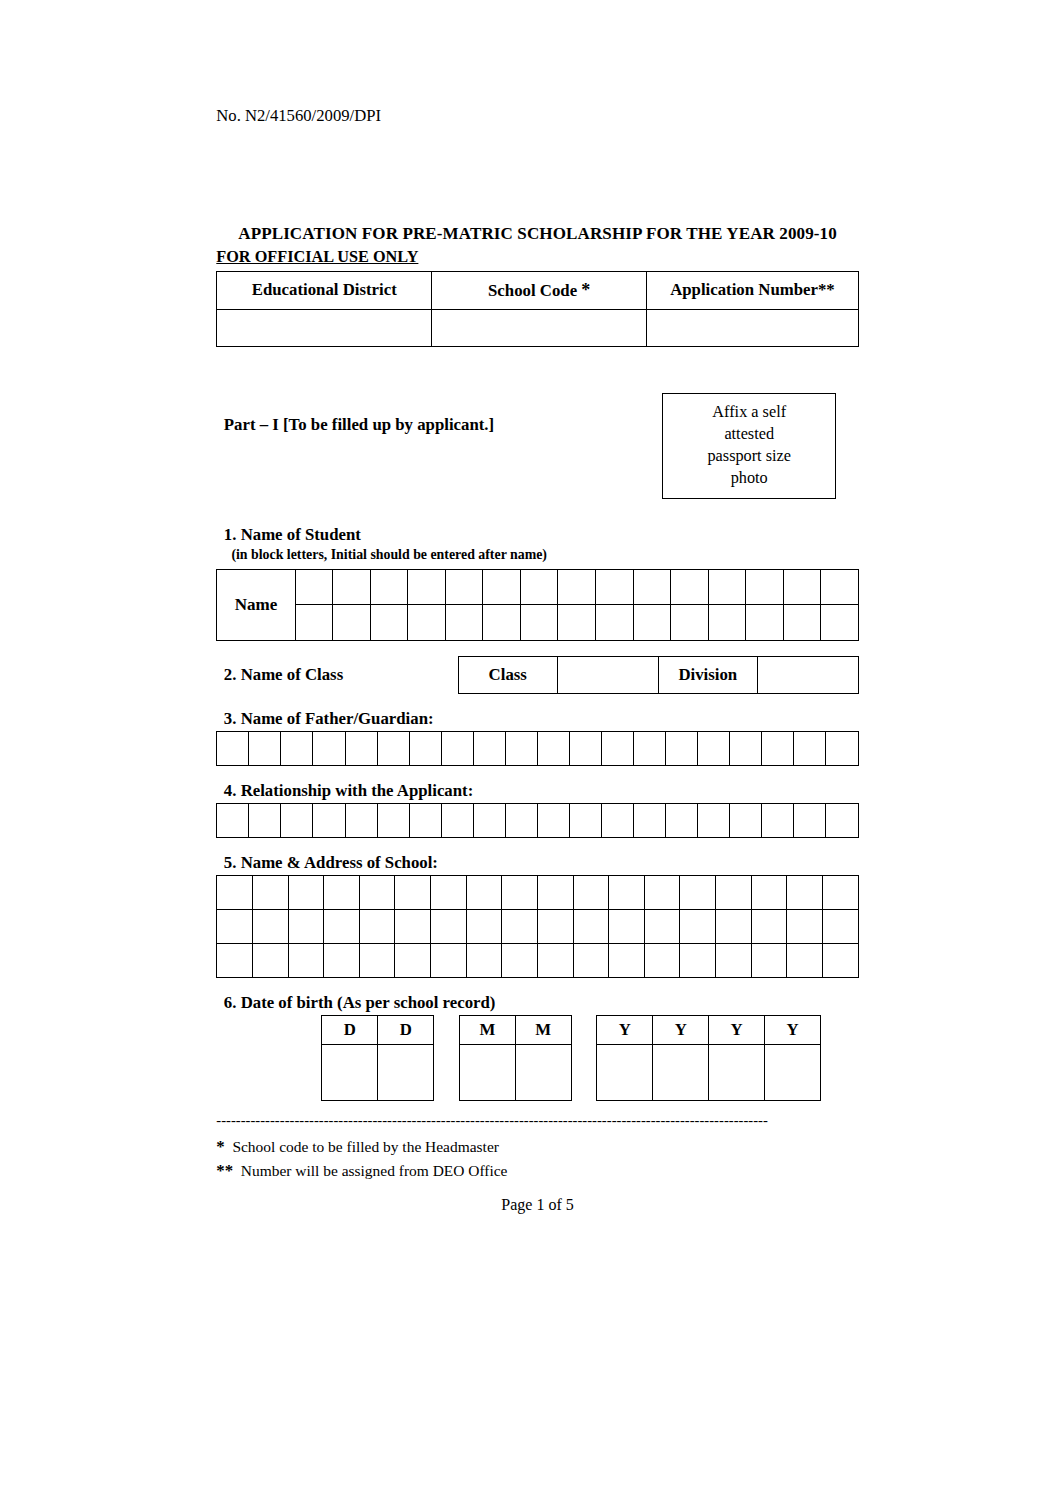No. N2/41560/2009/DPI
APPLICATION FOR PRE-MATRIC SCHOLARSHIP FOR THE YEAR 2009-10
FOR OFFICIAL USE ONLY
| Educational District | School Code * | Application Number** |
| --- | --- | --- |
Part – I [To be filled up by applicant.]
Affix a self
attested
passport size
photo
1. Name of Student
(in block letters, Initial should be entered after name)
| Name | | | | | | | | | | | | | | | |
2. Name of Class
| Class | | Division | |
3. Name of Father/Guardian:
4. Relationship with the Applicant:
5. Name & Address of School:
6. Date of birth (As per school record)
| D | D | | M | M | | Y | Y | Y | Y |
-----------------------------------------------------------------------------------------------------------------
* School code to be filled by the Headmaster
** Number will be assigned from DEO Office
Page 1 of 5